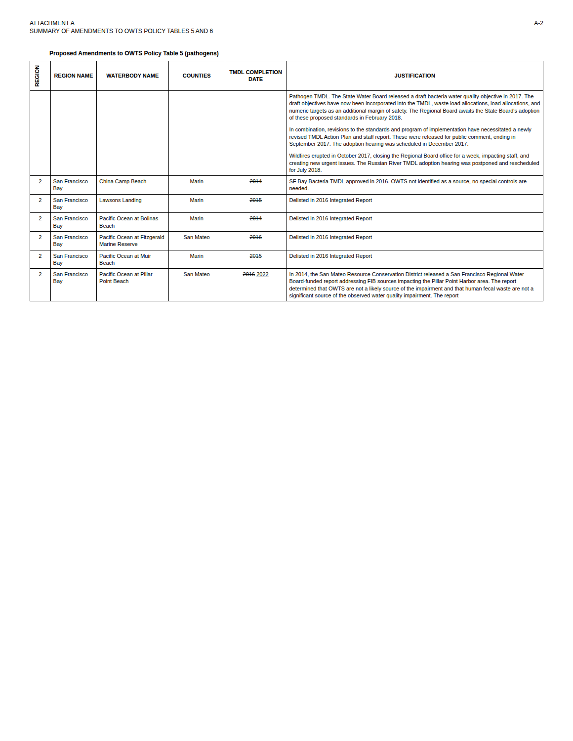ATTACHMENT A
SUMMARY OF AMENDMENTS TO OWTS POLICY TABLES 5 AND 6
A-2
Proposed Amendments to OWTS Policy Table 5 (pathogens)
| REGION | REGION NAME | WATERBODY NAME | COUNTIES | TMDL COMPLETION DATE | JUSTIFICATION |
| --- | --- | --- | --- | --- | --- |
| | | | | | Pathogen TMDL. The State Water Board released a draft bacteria water quality objective in 2017. The draft objectives have now been incorporated into the TMDL, waste load allocations, load allocations, and numeric targets as an additional margin of safety. The Regional Board awaits the State Board's adoption of these proposed standards in February 2018. In combination, revisions to the standards and program of implementation have necessitated a newly revised TMDL Action Plan and staff report. These were released for public comment, ending in September 2017. The adoption hearing was scheduled in December 2017. Wildfires erupted in October 2017, closing the Regional Board office for a week, impacting staff, and creating new urgent issues. The Russian River TMDL adoption hearing was postponed and rescheduled for July 2018. |
| 2 | San Francisco Bay | China Camp Beach | Marin | 2014 | SF Bay Bacteria TMDL approved in 2016. OWTS not identified as a source, no special controls are needed. |
| 2 | San Francisco Bay | Lawsons Landing | Marin | 2015 | Delisted in 2016 Integrated Report |
| 2 | San Francisco Bay | Pacific Ocean at Bolinas Beach | Marin | 2014 | Delisted in 2016 Integrated Report |
| 2 | San Francisco Bay | Pacific Ocean at Fitzgerald Marine Reserve | San Mateo | 2016 | Delisted in 2016 Integrated Report |
| 2 | San Francisco Bay | Pacific Ocean at Muir Beach | Marin | 2015 | Delisted in 2016 Integrated Report |
| 2 | San Francisco Bay | Pacific Ocean at Pillar Point Beach | San Mateo | 2016 2022 | In 2014, the San Mateo Resource Conservation District released a San Francisco Regional Water Board-funded report addressing FIB sources impacting the Pillar Point Harbor area. The report determined that OWTS are not a likely source of the impairment and that human fecal waste are not a significant source of the observed water quality impairment. The report |